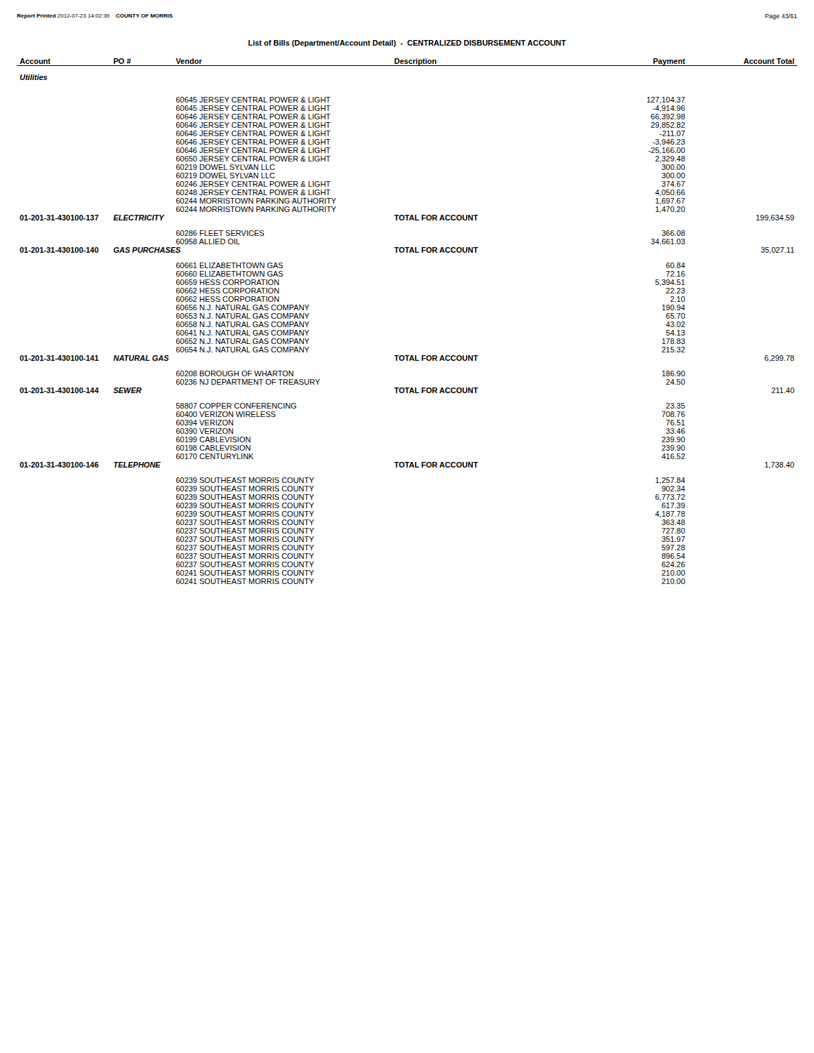Report Printed 2012-07-23 14:02:39 COUNTY OF MORRIS Page 43/61
List of Bills (Department/Account Detail) - CENTRALIZED DISBURSEMENT ACCOUNT
| Account | PO # | Vendor | Description | Payment | Account Total |
| --- | --- | --- | --- | --- | --- |
| Utilities |
| | | 60645 JERSEY CENTRAL POWER & LIGHT | 127,104.37 | |
| | | 60645 JERSEY CENTRAL POWER & LIGHT | -4,914.96 | |
| | | 60646 JERSEY CENTRAL POWER & LIGHT | 66,392.98 | |
| | | 60646 JERSEY CENTRAL POWER & LIGHT | 29,852.82 | |
| | | 60646 JERSEY CENTRAL POWER & LIGHT | -211.07 | |
| | | 60646 JERSEY CENTRAL POWER & LIGHT | -3,946.23 | |
| | | 60646 JERSEY CENTRAL POWER & LIGHT | -25,166.00 | |
| | | 60650 JERSEY CENTRAL POWER & LIGHT | 2,329.48 | |
| | | 60219 DOWEL SYLVAN LLC | 300.00 | |
| | | 60219 DOWEL SYLVAN LLC | 300.00 | |
| | | 60246 JERSEY CENTRAL POWER & LIGHT | 374.67 | |
| | | 60248 JERSEY CENTRAL POWER & LIGHT | 4,050.66 | |
| | | 60244 MORRISTOWN PARKING AUTHORITY | 1,697.67 | |
| | | 60244 MORRISTOWN PARKING AUTHORITY | 1,470.20 | |
| 01-201-31-430100-137 | ELECTRICITY | TOTAL FOR ACCOUNT | | 199,634.59 |
| | | 60286 FLEET SERVICES | 366.08 | |
| | | 60958 ALLIED OIL | 34,661.03 | |
| 01-201-31-430100-140 | GAS PURCHASES | TOTAL FOR ACCOUNT | | 35,027.11 |
| | | 60661 ELIZABETHTOWN GAS | 60.84 | |
| | | 60660 ELIZABETHTOWN GAS | 72.16 | |
| | | 60659 HESS CORPORATION | 5,394.51 | |
| | | 60662 HESS CORPORATION | 22.23 | |
| | | 60662 HESS CORPORATION | 2.10 | |
| | | 60656 N.J. NATURAL GAS COMPANY | 190.94 | |
| | | 60653 N.J. NATURAL GAS COMPANY | 65.70 | |
| | | 60658 N.J. NATURAL GAS COMPANY | 43.02 | |
| | | 60641 N.J. NATURAL GAS COMPANY | 54.13 | |
| | | 60652 N.J. NATURAL GAS COMPANY | 178.83 | |
| | | 60654 N.J. NATURAL GAS COMPANY | 215.32 | |
| 01-201-31-430100-141 | NATURAL GAS | TOTAL FOR ACCOUNT | | 6,299.78 |
| | | 60208 BOROUGH OF WHARTON | 186.90 | |
| | | 60236 NJ DEPARTMENT OF TREASURY | 24.50 | |
| 01-201-31-430100-144 | SEWER | TOTAL FOR ACCOUNT | | 211.40 |
| | | 58807 COPPER CONFERENCING | 23.35 | |
| | | 60400 VERIZON WIRELESS | 708.76 | |
| | | 60394 VERIZON | 76.51 | |
| | | 60390 VERIZON | 33.46 | |
| | | 60199 CABLEVISION | 239.90 | |
| | | 60198 CABLEVISION | 239.90 | |
| | | 60170 CENTURYLINK | 416.52 | |
| 01-201-31-430100-146 | TELEPHONE | TOTAL FOR ACCOUNT | | 1,738.40 |
| | | 60239 SOUTHEAST MORRIS COUNTY | 1,257.84 | |
| | | 60239 SOUTHEAST MORRIS COUNTY | 902.34 | |
| | | 60239 SOUTHEAST MORRIS COUNTY | 6,773.72 | |
| | | 60239 SOUTHEAST MORRIS COUNTY | 617.39 | |
| | | 60239 SOUTHEAST MORRIS COUNTY | 4,187.78 | |
| | | 60237 SOUTHEAST MORRIS COUNTY | 363.48 | |
| | | 60237 SOUTHEAST MORRIS COUNTY | 727.80 | |
| | | 60237 SOUTHEAST MORRIS COUNTY | 351.97 | |
| | | 60237 SOUTHEAST MORRIS COUNTY | 597.28 | |
| | | 60237 SOUTHEAST MORRIS COUNTY | 896.54 | |
| | | 60237 SOUTHEAST MORRIS COUNTY | 624.26 | |
| | | 60241 SOUTHEAST MORRIS COUNTY | 210.00 | |
| | | 60241 SOUTHEAST MORRIS COUNTY | 210.00 | |